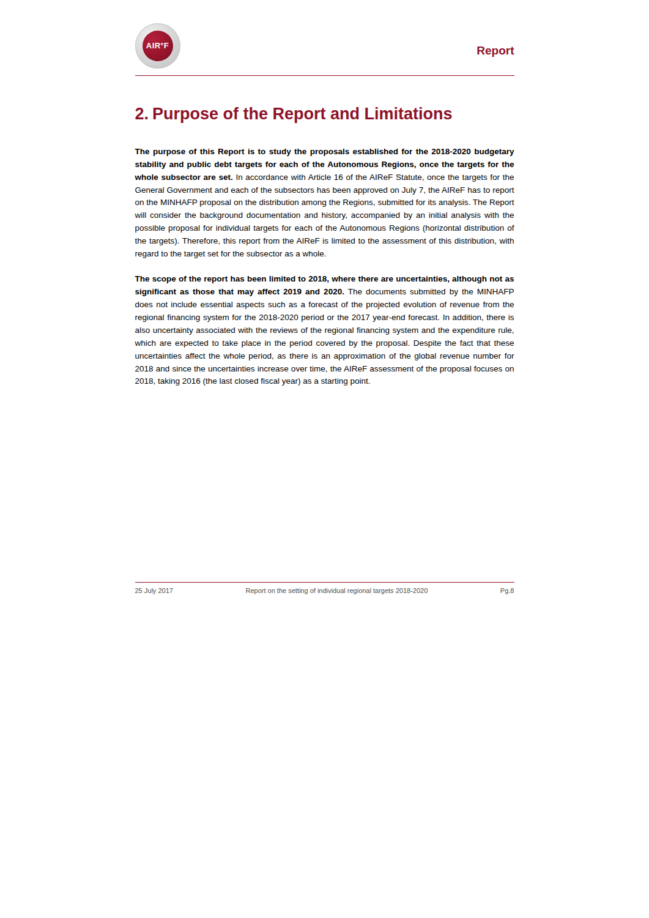AIReF
Report
2. Purpose of the Report and Limitations
The purpose of this Report is to study the proposals established for the 2018-2020 budgetary stability and public debt targets for each of the Autonomous Regions, once the targets for the whole subsector are set. In accordance with Article 16 of the AIReF Statute, once the targets for the General Government and each of the subsectors has been approved on July 7, the AIReF has to report on the MINHAFP proposal on the distribution among the Regions, submitted for its analysis. The Report will consider the background documentation and history, accompanied by an initial analysis with the possible proposal for individual targets for each of the Autonomous Regions (horizontal distribution of the targets). Therefore, this report from the AIReF is limited to the assessment of this distribution, with regard to the target set for the subsector as a whole.
The scope of the report has been limited to 2018, where there are uncertainties, although not as significant as those that may affect 2019 and 2020. The documents submitted by the MINHAFP does not include essential aspects such as a forecast of the projected evolution of revenue from the regional financing system for the 2018-2020 period or the 2017 year-end forecast. In addition, there is also uncertainty associated with the reviews of the regional financing system and the expenditure rule, which are expected to take place in the period covered by the proposal. Despite the fact that these uncertainties affect the whole period, as there is an approximation of the global revenue number for 2018 and since the uncertainties increase over time, the AIReF assessment of the proposal focuses on 2018, taking 2016 (the last closed fiscal year) as a starting point.
25 July 2017 Report on the setting of individual regional targets 2018-2020 Pg.8